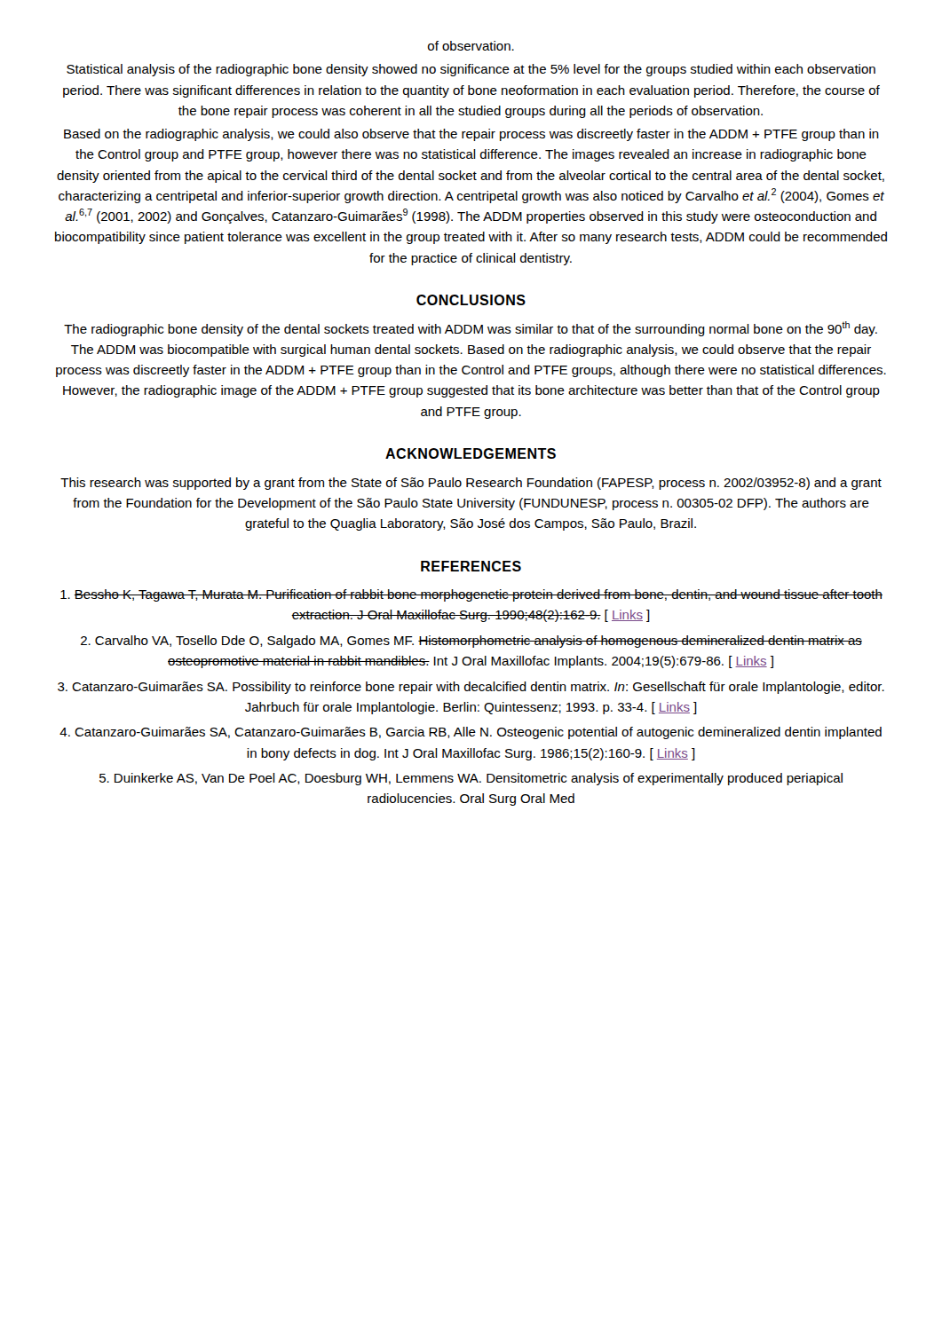of observation.
Statistical analysis of the radiographic bone density showed no significance at the 5% level for the groups studied within each observation period. There was significant differences in relation to the quantity of bone neoformation in each evaluation period. Therefore, the course of the bone repair process was coherent in all the studied groups during all the periods of observation.
Based on the radiographic analysis, we could also observe that the repair process was discreetly faster in the ADDM + PTFE group than in the Control group and PTFE group, however there was no statistical difference. The images revealed an increase in radiographic bone density oriented from the apical to the cervical third of the dental socket and from the alveolar cortical to the central area of the dental socket, characterizing a centripetal and inferior-superior growth direction. A centripetal growth was also noticed by Carvalho et al.2 (2004), Gomes et al.6,7 (2001, 2002) and Gonçalves, Catanzaro-Guimarães9 (1998). The ADDM properties observed in this study were osteoconduction and biocompatibility since patient tolerance was excellent in the group treated with it. After so many research tests, ADDM could be recommended for the practice of clinical dentistry.
CONCLUSIONS
The radiographic bone density of the dental sockets treated with ADDM was similar to that of the surrounding normal bone on the 90th day. The ADDM was biocompatible with surgical human dental sockets. Based on the radiographic analysis, we could observe that the repair process was discreetly faster in the ADDM + PTFE group than in the Control and PTFE groups, although there were no statistical differences. However, the radiographic image of the ADDM + PTFE group suggested that its bone architecture was better than that of the Control group and PTFE group.
ACKNOWLEDGEMENTS
This research was supported by a grant from the State of São Paulo Research Foundation (FAPESP, process n. 2002/03952-8) and a grant from the Foundation for the Development of the São Paulo State University (FUNDUNESP, process n. 00305-02 DFP). The authors are grateful to the Quaglia Laboratory, São José dos Campos, São Paulo, Brazil.
REFERENCES
Bessho K, Tagawa T, Murata M. Purification of rabbit bone morphogenetic protein derived from bone, dentin, and wound tissue after tooth extraction. J Oral Maxillofac Surg. 1990;48(2):162-9. [ Links ]
Carvalho VA, Tosello Dde O, Salgado MA, Gomes MF. Histomorphometric analysis of homogenous demineralized dentin matrix as osteopromotive material in rabbit mandibles. Int J Oral Maxillofac Implants. 2004;19(5):679-86. [ Links ]
Catanzaro-Guimarães SA. Possibility to reinforce bone repair with decalcified dentin matrix. In: Gesellschaft für orale Implantologie, editor. Jahrbuch für orale Implantologie. Berlin: Quintessenz; 1993. p. 33-4. [ Links ]
Catanzaro-Guimarães SA, Catanzaro-Guimarães B, Garcia RB, Alle N. Osteogenic potential of autogenic demineralized dentin implanted in bony defects in dog. Int J Oral Maxillofac Surg. 1986;15(2):160-9. [ Links ]
Duinkerke AS, Van De Poel AC, Doesburg WH, Lemmens WA. Densitometric analysis of experimentally produced periapical radiolucencies. Oral Surg Oral Med